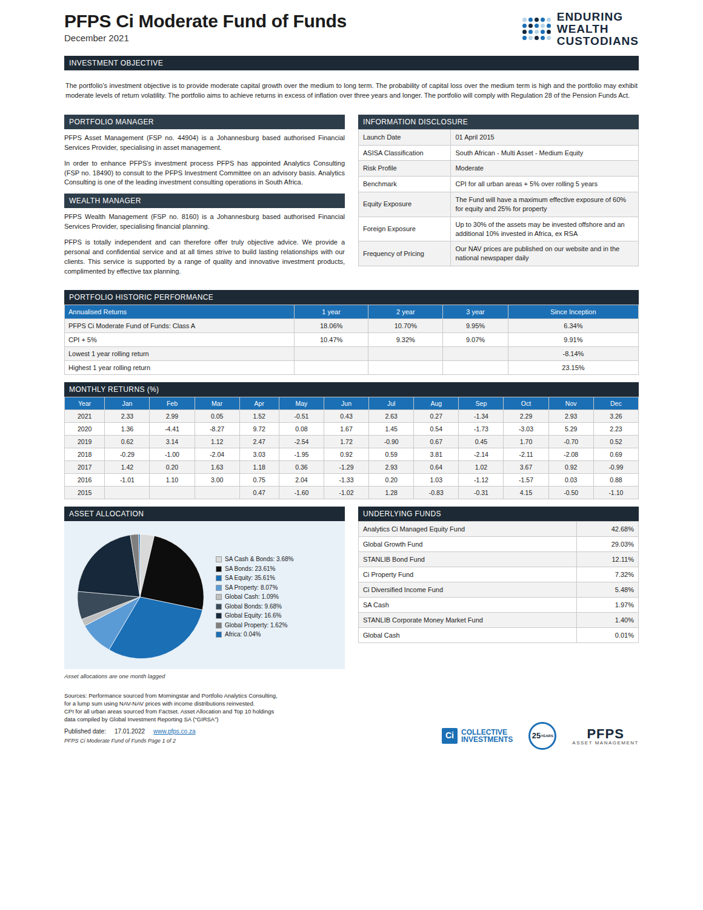PFPS Ci Moderate Fund of Funds
December 2021
ENDURING
WEALTH
CUSTODIANS
INVESTMENT OBJECTIVE
The portfolio's investment objective is to provide moderate capital growth over the medium to long term. The probability of capital loss over the medium term is high and the portfolio may exhibit moderate levels of return volatility. The portfolio aims to achieve returns in excess of inflation over three years and longer. The portfolio will comply with Regulation 28 of the Pension Funds Act.
PORTFOLIO MANAGER
PFPS Asset Management (FSP no. 44904) is a Johannesburg based authorised Financial Services Provider, specialising in asset management.
In order to enhance PFPS's investment process PFPS has appointed Analytics Consulting (FSP no. 18490) to consult to the PFPS Investment Committee on an advisory basis. Analytics Consulting is one of the leading investment consulting operations in South Africa.
WEALTH MANAGER
PFPS Wealth Management (FSP no. 8160) is a Johannesburg based authorised Financial Services Provider, specialising financial planning.
PFPS is totally independent and can therefore offer truly objective advice. We provide a personal and confidential service and at all times strive to build lasting relationships with our clients. This service is supported by a range of quality and innovative investment products, complimented by effective tax planning.
INFORMATION DISCLOSURE
| Launch Date | 01 April 2015 |
| ASISA Classification | South African - Multi Asset - Medium Equity |
| Risk Profile | Moderate |
| Benchmark | CPI for all urban areas + 5% over rolling 5 years |
| Equity Exposure | The Fund will have a maximum effective exposure of 60% for equity and 25% for property |
| Foreign Exposure | Up to 30% of the assets may be invested offshore and an additional 10% invested in Africa, ex RSA |
| Frequency of Pricing | Our NAV prices are published on our website and in the national newspaper daily |
PORTFOLIO HISTORIC PERFORMANCE
| Annualised Returns | 1 year | 2 year | 3 year | Since Inception |
| --- | --- | --- | --- | --- |
| PFPS Ci Moderate Fund of Funds: Class A | 18.06% | 10.70% | 9.95% | 6.34% |
| CPI + 5% | 10.47% | 9.32% | 9.07% | 9.91% |
| Lowest 1 year rolling return | | | | -8.14% |
| Highest 1 year rolling return | | | | 23.15% |
MONTHLY RETURNS (%)
| Year | Jan | Feb | Mar | Apr | May | Jun | Jul | Aug | Sep | Oct | Nov | Dec |
| --- | --- | --- | --- | --- | --- | --- | --- | --- | --- | --- | --- | --- |
| 2021 | 2.33 | 2.99 | 0.05 | 1.52 | -0.51 | 0.43 | 2.63 | 0.27 | -1.34 | 2.29 | 2.93 | 3.26 |
| 2020 | 1.36 | -4.41 | -8.27 | 9.72 | 0.08 | 1.67 | 1.45 | 0.54 | -1.73 | -3.03 | 5.29 | 2.23 |
| 2019 | 0.62 | 3.14 | 1.12 | 2.47 | -2.54 | 1.72 | -0.90 | 0.67 | 0.45 | 1.70 | -0.70 | 0.52 |
| 2018 | -0.29 | -1.00 | -2.04 | 3.03 | -1.95 | 0.92 | 0.59 | 3.81 | -2.14 | -2.11 | -2.08 | 0.69 |
| 2017 | 1.42 | 0.20 | 1.63 | 1.18 | 0.36 | -1.29 | 2.93 | 0.64 | 1.02 | 3.67 | 0.92 | -0.99 |
| 2016 | -1.01 | 1.10 | 3.00 | 0.75 | 2.04 | -1.33 | 0.20 | 1.03 | -1.12 | -1.57 | 0.03 | 0.88 |
| 2015 | | | | 0.47 | -1.60 | -1.02 | 1.28 | -0.83 | -0.31 | 4.15 | -0.50 | -1.10 |
ASSET ALLOCATION
SA Cash & Bonds: 3.68%
SA Bonds: 23.61%
SA Equity: 35.61%
SA Property: 8.07%
Global Cash: 1.09%
Global Bonds: 9.68%
Global Equity: 16.6%
Global Property: 1.62%
Africa: 0.04%
Asset allocations are one month lagged
UNDERLYING FUNDS
| Analytics Ci Managed Equity Fund | 42.68% |
| Global Growth Fund | 29.03% |
| STANLIB Bond Fund | 12.11% |
| Ci Property Fund | 7.32% |
| Ci Diversified Income Fund | 5.48% |
| SA Cash | 1.97% |
| STANLIB Corporate Money Market Fund | 1.40% |
| Global Cash | 0.01% |
Sources: Performance sourced from Morningstar and Portfolio Analytics Consulting,
for a lump sum using NAV-NAV prices with income distributions reinvested.
CPI for all urban areas sourced from Factset. Asset Allocation and Top 10 holdings
data compiled by Global Investment Reporting SA (“GIRSA”)
Published date: 17.01.2022 www.pfps.co.za
PFPS Ci Moderate Fund of Funds Page 1 of 2
Ci
COLLECTIVE INVESTMENTS
25YEARS
PFPS
ASSET MANAGEMENT